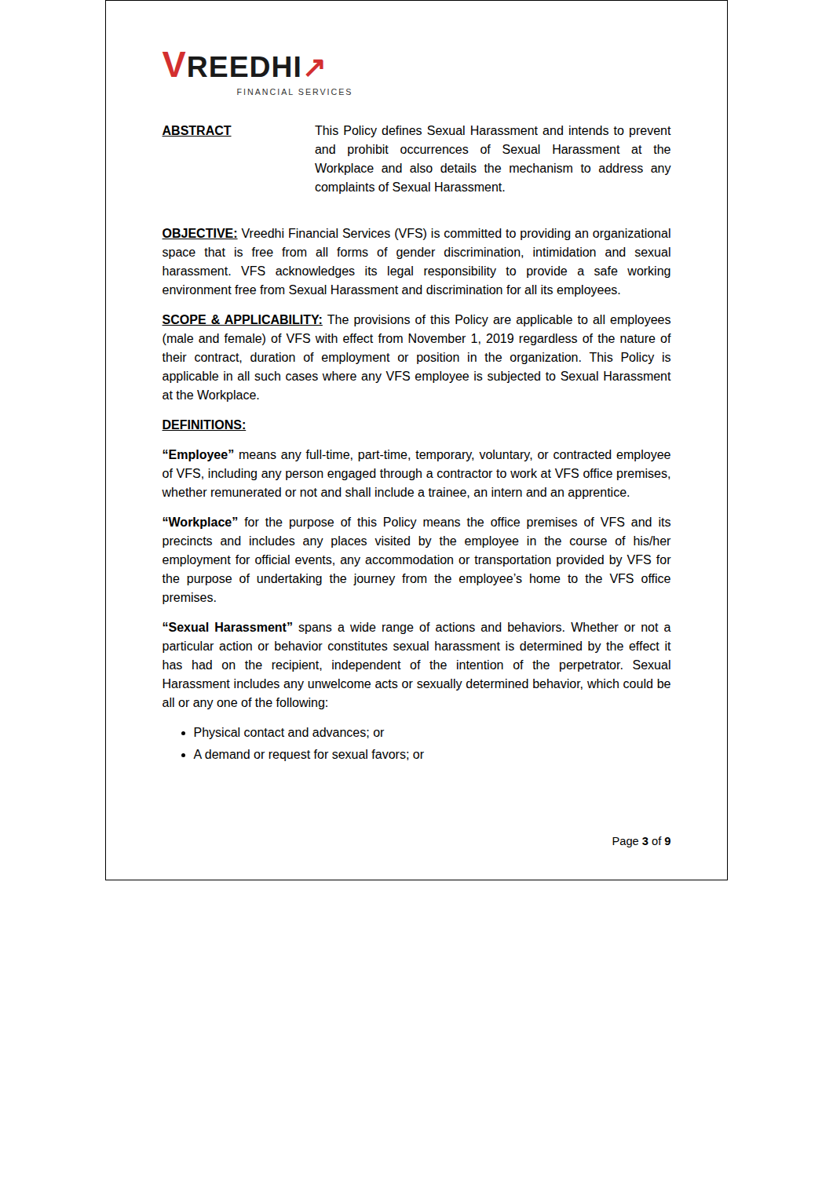VREEDHI↗ FINANCIAL SERVICES
ABSTRACT
This Policy defines Sexual Harassment and intends to prevent and prohibit occurrences of Sexual Harassment at the Workplace and also details the mechanism to address any complaints of Sexual Harassment.
OBJECTIVE: Vreedhi Financial Services (VFS) is committed to providing an organizational space that is free from all forms of gender discrimination, intimidation and sexual harassment. VFS acknowledges its legal responsibility to provide a safe working environment free from Sexual Harassment and discrimination for all its employees.
SCOPE & APPLICABILITY: The provisions of this Policy are applicable to all employees (male and female) of VFS with effect from November 1, 2019 regardless of the nature of their contract, duration of employment or position in the organization. This Policy is applicable in all such cases where any VFS employee is subjected to Sexual Harassment at the Workplace.
DEFINITIONS:
“Employee” means any full-time, part-time, temporary, voluntary, or contracted employee of VFS, including any person engaged through a contractor to work at VFS office premises, whether remunerated or not and shall include a trainee, an intern and an apprentice.
“Workplace” for the purpose of this Policy means the office premises of VFS and its precincts and includes any places visited by the employee in the course of his/her employment for official events, any accommodation or transportation provided by VFS for the purpose of undertaking the journey from the employee’s home to the VFS office premises.
“Sexual Harassment” spans a wide range of actions and behaviors. Whether or not a particular action or behavior constitutes sexual harassment is determined by the effect it has had on the recipient, independent of the intention of the perpetrator. Sexual Harassment includes any unwelcome acts or sexually determined behavior, which could be all or any one of the following:
Physical contact and advances; or
A demand or request for sexual favors; or
Page 3 of 9